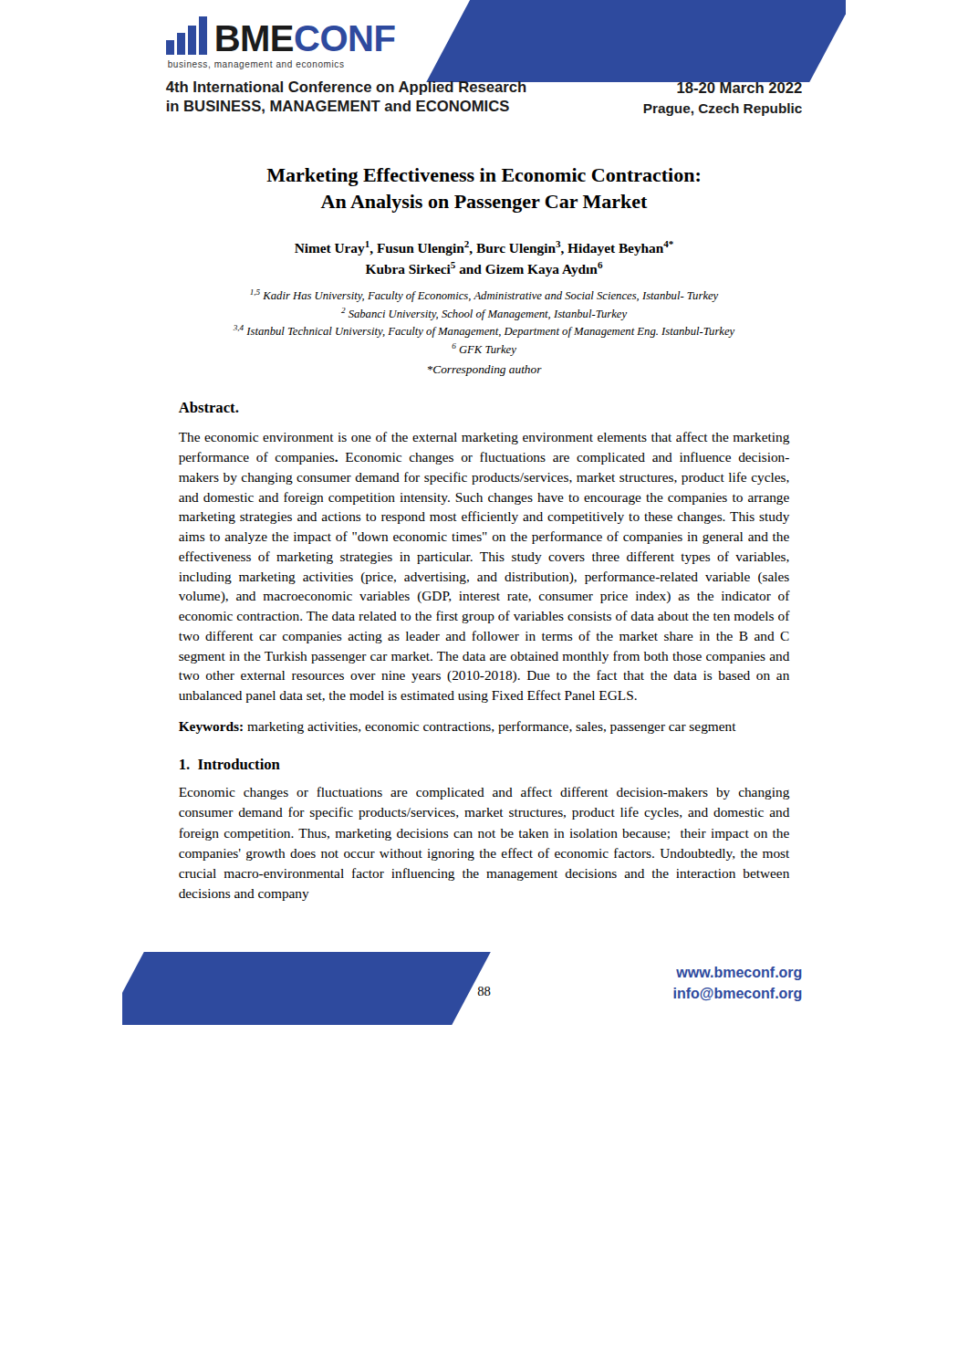BMECONF
business, management and economics
4th International Conference on Applied Research in BUSINESS, MANAGEMENT and ECONOMICS
18-20 March 2022
Prague, Czech Republic
Marketing Effectiveness in Economic Contraction:
An Analysis on Passenger Car Market
Nimet Uray1, Fusun Ulengin2, Burc Ulengin3, Hidayet Beyhan4*
Kubra Sirkeci5 and Gizem Kaya Aydın6
1,5 Kadir Has University, Faculty of Economics, Administrative and Social Sciences, Istanbul- Turkey
2 Sabanci University, School of Management, Istanbul-Turkey
3,4 Istanbul Technical University, Faculty of Management, Department of Management Eng. Istanbul-Turkey
6 GFK Turkey
*Corresponding author
Abstract.
The economic environment is one of the external marketing environment elements that affect the marketing performance of companies. Economic changes or fluctuations are complicated and influence decision-makers by changing consumer demand for specific products/services, market structures, product life cycles, and domestic and foreign competition intensity. Such changes have to encourage the companies to arrange marketing strategies and actions to respond most efficiently and competitively to these changes. This study aims to analyze the impact of "down economic times" on the performance of companies in general and the effectiveness of marketing strategies in particular. This study covers three different types of variables, including marketing activities (price, advertising, and distribution), performance-related variable (sales volume), and macroeconomic variables (GDP, interest rate, consumer price index) as the indicator of economic contraction. The data related to the first group of variables consists of data about the ten models of two different car companies acting as leader and follower in terms of the market share in the B and C segment in the Turkish passenger car market. The data are obtained monthly from both those companies and two other external resources over nine years (2010-2018). Due to the fact that the data is based on an unbalanced panel data set, the model is estimated using Fixed Effect Panel EGLS.
Keywords: marketing activities, economic contractions, performance, sales, passenger car segment
1. Introduction
Economic changes or fluctuations are complicated and affect different decision-makers by changing consumer demand for specific products/services, market structures, product life cycles, and domestic and foreign competition. Thus, marketing decisions can not be taken in isolation because; their impact on the companies' growth does not occur without ignoring the effect of economic factors. Undoubtedly, the most crucial macro-environmental factor influencing the management decisions and the interaction between decisions and company
88
www.bmeconf.org
info@bmeconf.org